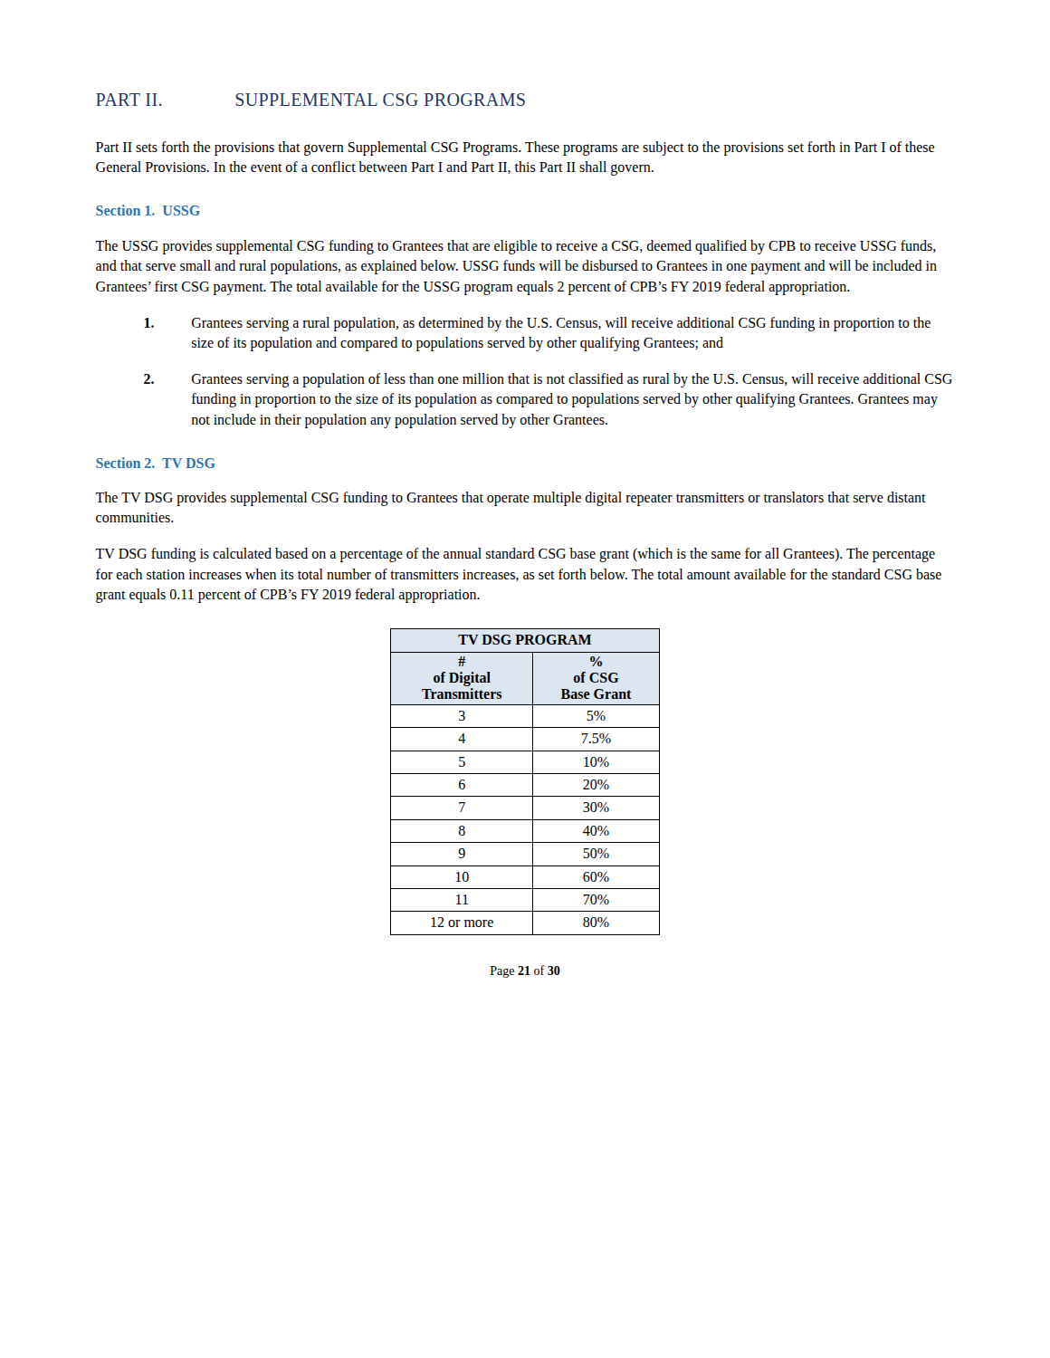PART II. SUPPLEMENTAL CSG PROGRAMS
Part II sets forth the provisions that govern Supplemental CSG Programs. These programs are subject to the provisions set forth in Part I of these General Provisions. In the event of a conflict between Part I and Part II, this Part II shall govern.
Section 1. USSG
The USSG provides supplemental CSG funding to Grantees that are eligible to receive a CSG, deemed qualified by CPB to receive USSG funds, and that serve small and rural populations, as explained below. USSG funds will be disbursed to Grantees in one payment and will be included in Grantees’ first CSG payment. The total available for the USSG program equals 2 percent of CPB’s FY 2019 federal appropriation.
1. Grantees serving a rural population, as determined by the U.S. Census, will receive additional CSG funding in proportion to the size of its population and compared to populations served by other qualifying Grantees; and
2. Grantees serving a population of less than one million that is not classified as rural by the U.S. Census, will receive additional CSG funding in proportion to the size of its population as compared to populations served by other qualifying Grantees. Grantees may not include in their population any population served by other Grantees.
Section 2. TV DSG
The TV DSG provides supplemental CSG funding to Grantees that operate multiple digital repeater transmitters or translators that serve distant communities.
TV DSG funding is calculated based on a percentage of the annual standard CSG base grant (which is the same for all Grantees). The percentage for each station increases when its total number of transmitters increases, as set forth below. The total amount available for the standard CSG base grant equals 0.11 percent of CPB’s FY 2019 federal appropriation.
| TV DSG PROGRAM |
| --- |
| # of Digital Transmitters | % of CSG Base Grant |
| 3 | 5% |
| 4 | 7.5% |
| 5 | 10% |
| 6 | 20% |
| 7 | 30% |
| 8 | 40% |
| 9 | 50% |
| 10 | 60% |
| 11 | 70% |
| 12 or more | 80% |
Page 21 of 30